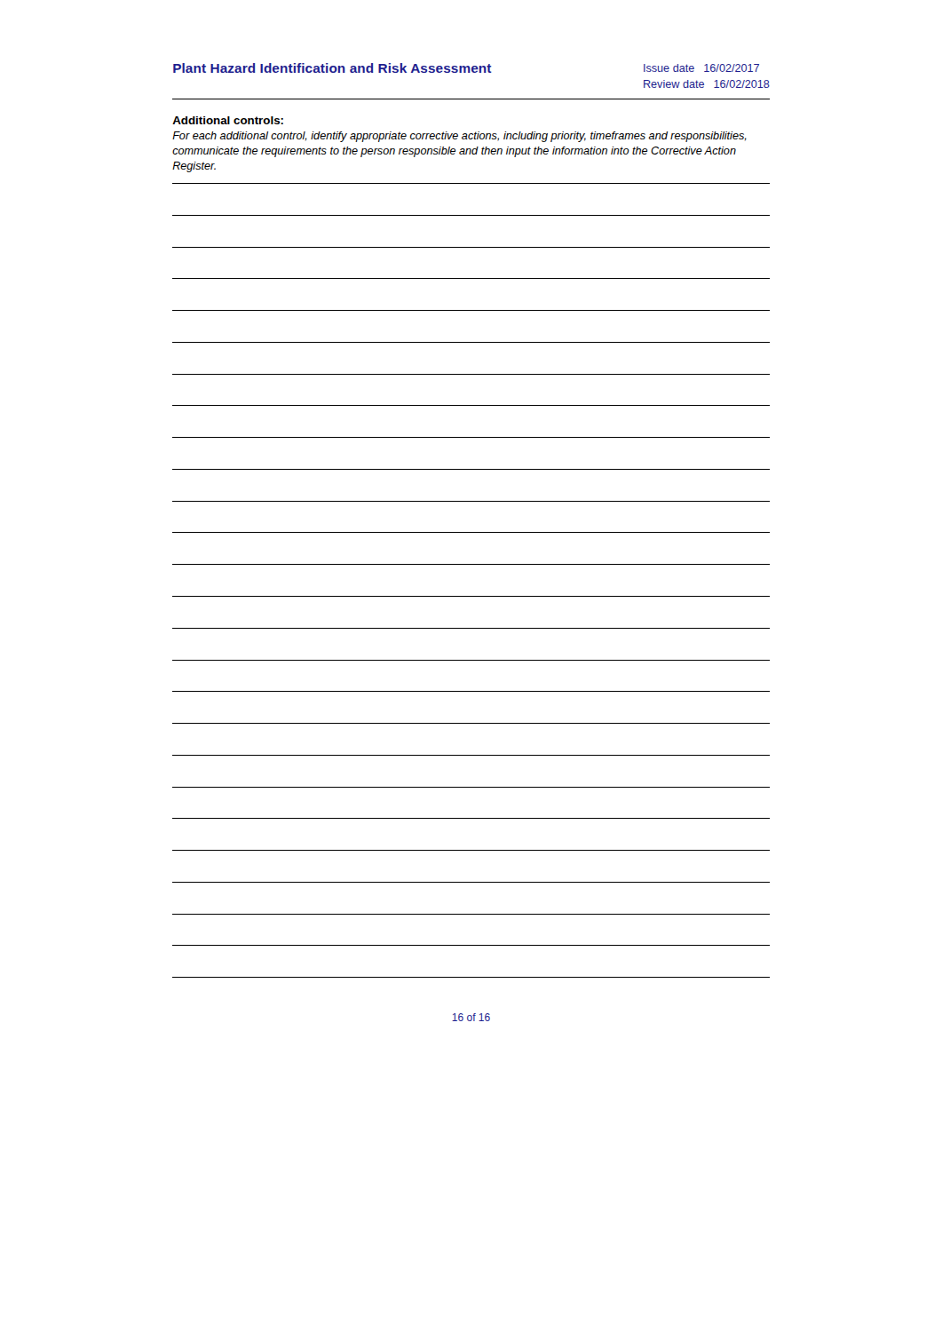Plant Hazard Identification and Risk Assessment
Issue date 16/02/2017
Review date 16/02/2018
Additional controls:
For each additional control, identify appropriate corrective actions, including priority, timeframes and responsibilities, communicate the requirements to the person responsible and then input the information into the Corrective Action Register.
16 of 16